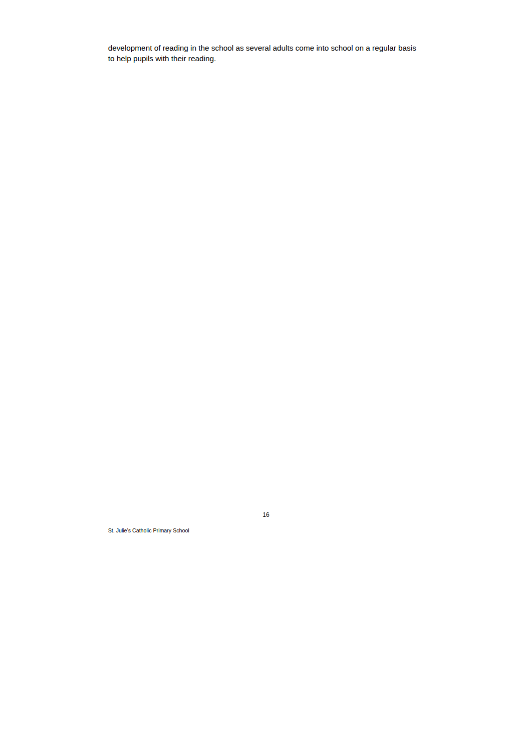development of reading in the school as several adults come into school on a regular basis to help pupils with their reading.
16
St. Julie’s Catholic Primary School